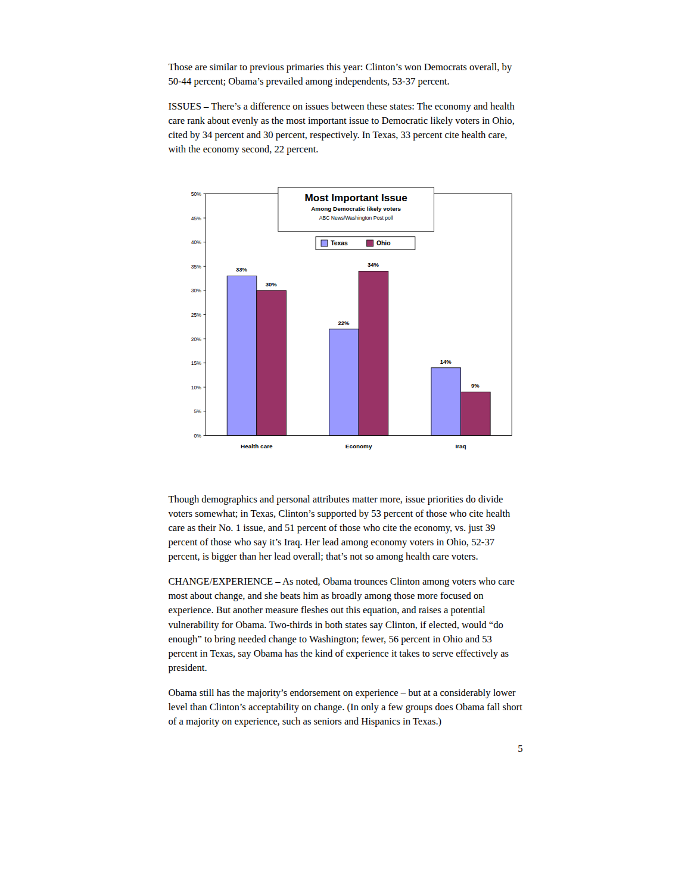Those are similar to previous primaries this year: Clinton’s won Democrats overall, by 50-44 percent; Obama’s prevailed among independents, 53-37 percent.
ISSUES – There’s a difference on issues between these states: The economy and health care rank about evenly as the most important issue to Democratic likely voters in Ohio, cited by 34 percent and 30 percent, respectively. In Texas, 33 percent cite health care, with the economy second, 22 percent.
50% 45% 40% 35% 30% 25% 20% 15% 10% 5% 0% Most Important Issue Among Democratic likely voters ABC News/Washington Post poll Texas Ohio 33% 30% 22% 34% 14% 9% Health care Economy Iraq
Though demographics and personal attributes matter more, issue priorities do divide voters somewhat; in Texas, Clinton’s supported by 53 percent of those who cite health care as their No. 1 issue, and 51 percent of those who cite the economy, vs. just 39 percent of those who say it’s Iraq. Her lead among economy voters in Ohio, 52-37 percent, is bigger than her lead overall; that’s not so among health care voters.
CHANGE/EXPERIENCE – As noted, Obama trounces Clinton among voters who care most about change, and she beats him as broadly among those more focused on experience. But another measure fleshes out this equation, and raises a potential vulnerability for Obama. Two-thirds in both states say Clinton, if elected, would “do enough” to bring needed change to Washington; fewer, 56 percent in Ohio and 53 percent in Texas, say Obama has the kind of experience it takes to serve effectively as president.
Obama still has the majority’s endorsement on experience – but at a considerably lower level than Clinton’s acceptability on change. (In only a few groups does Obama fall short of a majority on experience, such as seniors and Hispanics in Texas.)
5